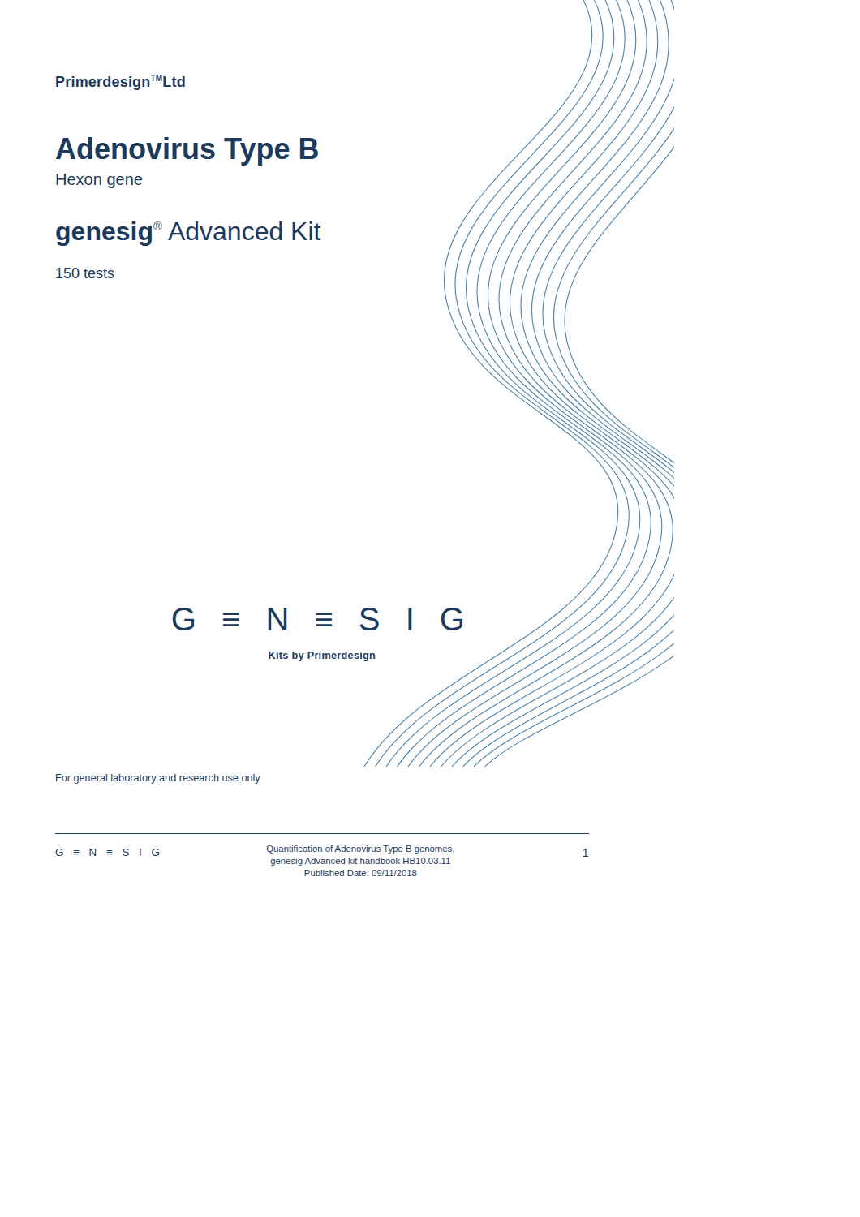PrimerdesignTMLtd
Adenovirus Type B
Hexon gene
genesig® Advanced Kit
150 tests
G ≡ N ≡ S I G
Kits by Primerdesign
For general laboratory and research use only
G ≡ N ≡ S I G
Quantification of Adenovirus Type B genomes.
genesig Advanced kit handbook HB10.03.11
Published Date: 09/11/2018
1